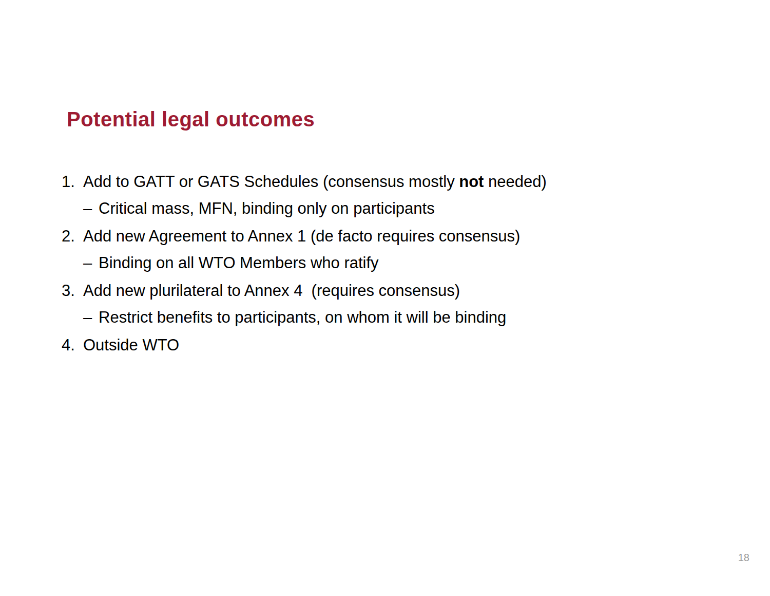Potential legal outcomes
1. Add to GATT or GATS Schedules (consensus mostly not needed)
Critical mass, MFN, binding only on participants
2. Add new Agreement to Annex 1 (de facto requires consensus)
Binding on all WTO Members who ratify
3. Add new plurilateral to Annex 4 (requires consensus)
Restrict benefits to participants, on whom it will be binding
4. Outside WTO
18